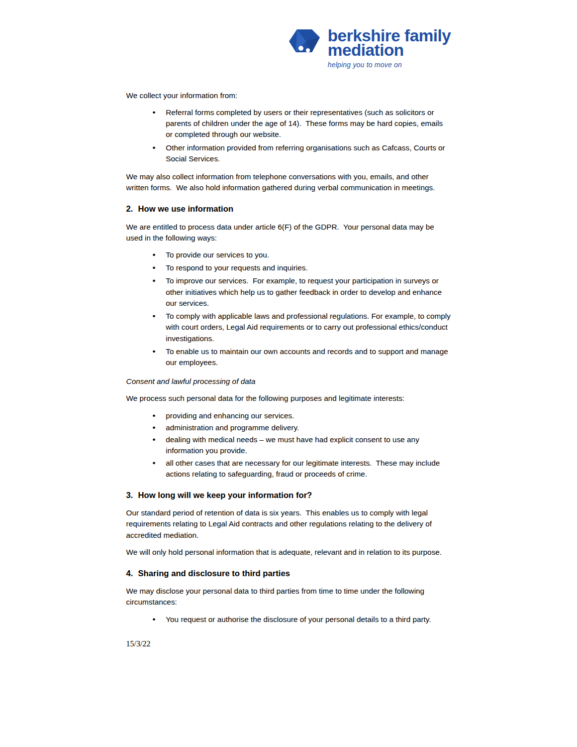berkshire family mediation helping you to move on
We collect your information from:
Referral forms completed by users or their representatives (such as solicitors or parents of children under the age of 14). These forms may be hard copies, emails or completed through our website.
Other information provided from referring organisations such as Cafcass, Courts or Social Services.
We may also collect information from telephone conversations with you, emails, and other written forms. We also hold information gathered during verbal communication in meetings.
2. How we use information
We are entitled to process data under article 6(F) of the GDPR. Your personal data may be used in the following ways:
To provide our services to you.
To respond to your requests and inquiries.
To improve our services. For example, to request your participation in surveys or other initiatives which help us to gather feedback in order to develop and enhance our services.
To comply with applicable laws and professional regulations. For example, to comply with court orders, Legal Aid requirements or to carry out professional ethics/conduct investigations.
To enable us to maintain our own accounts and records and to support and manage our employees.
Consent and lawful processing of data
We process such personal data for the following purposes and legitimate interests:
providing and enhancing our services.
administration and programme delivery.
dealing with medical needs – we must have had explicit consent to use any information you provide.
all other cases that are necessary for our legitimate interests. These may include actions relating to safeguarding, fraud or proceeds of crime.
3. How long will we keep your information for?
Our standard period of retention of data is six years. This enables us to comply with legal requirements relating to Legal Aid contracts and other regulations relating to the delivery of accredited mediation.
We will only hold personal information that is adequate, relevant and in relation to its purpose.
4. Sharing and disclosure to third parties
We may disclose your personal data to third parties from time to time under the following circumstances:
You request or authorise the disclosure of your personal details to a third party.
15/3/22